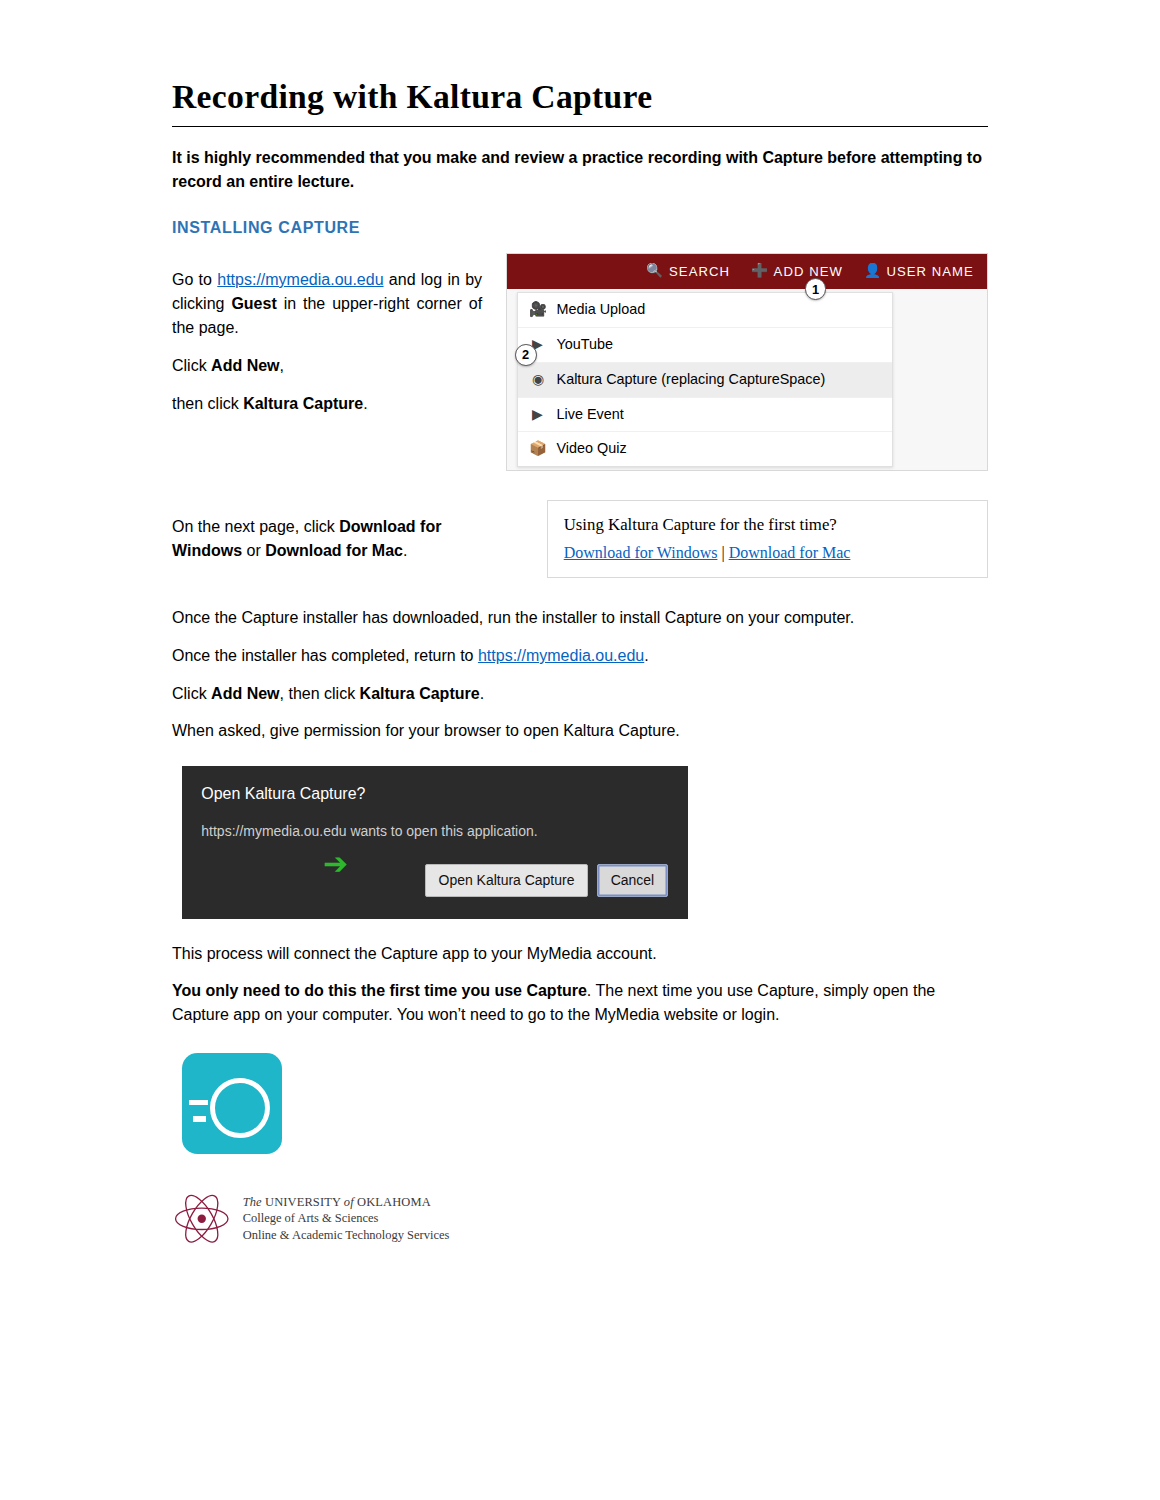Recording with Kaltura Capture
It is highly recommended that you make and review a practice recording with Capture before attempting to record an entire lecture.
INSTALLING CAPTURE
Go to https://mymedia.ou.edu and log in by clicking Guest in the upper-right corner of the page.
Click Add New,
then click Kaltura Capture.
🔍 SEARCH ➕ ADD NEW 👤 USER NAME
🎥 Media Upload
▶ YouTube
◉ Kaltura Capture (replacing CaptureSpace)
▶ Live Event
📦 Video Quiz
1
2
On the next page, click Download for Windows or Download for Mac.
Using Kaltura Capture for the first time?
Download for Windows | Download for Mac
Once the Capture installer has downloaded, run the installer to install Capture on your computer.
Once the installer has completed, return to https://mymedia.ou.edu.
Click Add New, then click Kaltura Capture.
When asked, give permission for your browser to open Kaltura Capture.
Open Kaltura Capture?
https://mymedia.ou.edu wants to open this application.
Open Kaltura Capture Cancel
➔
This process will connect the Capture app to your MyMedia account.
You only need to do this the first time you use Capture. The next time you use Capture, simply open the Capture app on your computer. You won’t need to go to the MyMedia website or login.
The UNIVERSITY of OKLAHOMA
College of Arts & Sciences
Online & Academic Technology Services